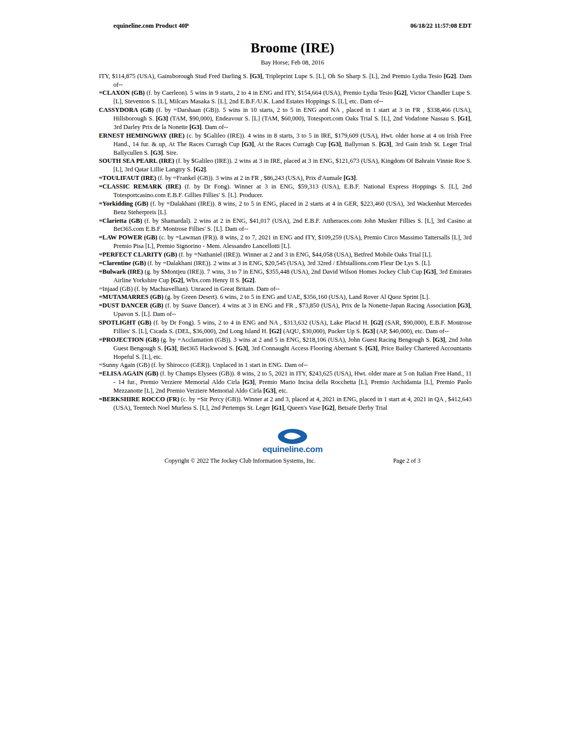equineline.com Product 40P 06/18/22 11:57:08 EDT
Broome (IRE)
Bay Horse; Feb 08, 2016
ITY, $114,875 (USA), Gainsborough Stud Fred Darling S. [G3], Tripleprint Lupe S. [L], Oh So Sharp S. [L], 2nd Premio Lydia Tesio [G2]. Dam of--
=CLAXON (GB) (f. by Caerleon). 5 wins in 9 starts, 2 to 4 in ENG and ITY, $154,664 (USA), Premio Lydia Tesio [G2], Victor Chandler Lupe S. [L], Steventon S. [L], Milcars Masaka S. [L], 2nd E.B.F./U.K. Land Estates Hoppings S. [L], etc. Dam of--
CASSYDORA (GB) (f. by =Darshaan (GB)). 5 wins in 10 starts, 2 to 5 in ENG and NA , placed in 1 start at 3 in FR , $338,466 (USA), Hillsborough S. [G3] (TAM, $90,000), Endeavour S. [L] (TAM, $60,000), Totesport.com Oaks Trial S. [L], 2nd Vodafone Nassau S. [G1], 3rd Darley Prix de la Nonette [G3]. Dam of--
ERNEST HEMINGWAY (IRE) (c. by $Galileo (IRE)). 4 wins in 8 starts, 3 to 5 in IRE, $179,609 (USA), Hwt. older horse at 4 on Irish Free Hand., 14 fur. & up, At The Races Curragh Cup [G3], At the Races Curragh Cup [G3], Ballyroan S. [G3], 3rd Gain Irish St. Leger Trial Ballycullen S. [G3]. Sire.
SOUTH SEA PEARL (IRE) (f. by $Galileo (IRE)). 2 wins at 3 in IRE, placed at 3 in ENG, $121,673 (USA), Kingdom Of Bahrain Vinnie Roe S. [L], 3rd Qatar Lillie Langtry S. [G2].
=TOULIFAUT (IRE) (f. by =Frankel (GB)). 3 wins at 2 in FR , $86,243 (USA), Prix d'Aumale [G3].
=CLASSIC REMARK (IRE) (f. by Dr Fong). Winner at 3 in ENG, $59,313 (USA), E.B.F. National Express Hoppings S. [L], 2nd Totesportcasino.com E.B.F. Gillies Fillies' S. [L]. Producer.
=Yorkidding (GB) (f. by =Dalakhani (IRE)). 8 wins, 2 to 5 in ENG, placed in 2 starts at 4 in GER, $223,460 (USA), 3rd Wackenhut Mercedes Benz Steherpreis [L].
=Clarietta (GB) (f. by Shamardal). 2 wins at 2 in ENG, $41,017 (USA), 2nd E.B.F. Attheraces.com John Musker Fillies S. [L], 3rd Casino at Bet365.com E.B.F. Montrose Fillies' S. [L]. Dam of--
=LAW POWER (GB) (c. by =Lawman (FR)). 8 wins, 2 to 7, 2021 in ENG and ITY, $109,259 (USA), Premio Circo Massimo Tattersalls [L], 3rd Premio Pisa [L], Premio Signorino - Mem. Alessandro Lancellotti [L].
=PERFECT CLARITY (GB) (f. by =Nathaniel (IRE)). Winner at 2 and 3 in ENG, $44,058 (USA), Betfred Mobile Oaks Trial [L].
=Clarentine (GB) (f. by =Dalakhani (IRE)). 2 wins at 3 in ENG, $20,545 (USA), 3rd 32red / Ebfstallions.com Fleur De Lys S. [L].
=Bulwark (IRE) (g. by $Montjeu (IRE)). 7 wins, 3 to 7 in ENG, $355,448 (USA), 2nd David Wilson Homes Jockey Club Cup [G3], 3rd Emirates Airline Yorkshire Cup [G2], Wbx.com Henry II S. [G2].
=Injaad (GB) (f. by Machiavellian). Unraced in Great Britain. Dam of--
=MUTAMARRES (GB) (g. by Green Desert). 6 wins, 2 to 5 in ENG and UAE, $356,160 (USA), Land Rover Al Quoz Sprint [L].
=DUST DANCER (GB) (f. by Suave Dancer). 4 wins at 3 in ENG and FR , $73,850 (USA), Prix de la Nonette-Japan Racing Association [G3], Upavon S. [L]. Dam of--
SPOTLIGHT (GB) (f. by Dr Fong). 5 wins, 2 to 4 in ENG and NA , $313,632 (USA), Lake Placid H. [G2] (SAR, $90,000), E.B.F. Montrose Fillies' S. [L], Cicada S. (DEL, $36,000), 2nd Long Island H. [G2] (AQU, $30,000), Pucker Up S. [G3] (AP, $40,000), etc. Dam of--
=PROJECTION (GB) (g. by =Acclamation (GB)). 3 wins at 2 and 5 in ENG, $218,106 (USA), John Guest Racing Bengough S. [G3], 2nd John Guest Bengough S. [G3], Bet365 Hackwood S. [G3], 3rd Connaught Access Flooring Abernant S. [G3], Price Bailey Chartered Accountants Hopeful S. [L], etc.
=Sunny Again (GB) (f. by Shirocco (GER)). Unplaced in 1 start in ENG. Dam of--
=ELISA AGAIN (GB) (f. by Champs Elysees (GB)). 8 wins, 2 to 5, 2021 in ITY, $243,625 (USA), Hwt. older mare at 5 on Italian Free Hand., 11 - 14 fur., Premio Verziere Memorial Aldo Cirla [G3], Premio Mario Incisa della Rocchetta [L], Premio Archidamia [L], Premio Paolo Mezzanotte [L], 2nd Premio Verziere Memorial Aldo Cirla [G3], etc.
=BERKSHIRE ROCCO (FR) (c. by =Sir Percy (GB)). Winner at 2 and 3, placed at 4, 2021 in ENG, placed in 1 start at 4, 2021 in QA , $412,643 (USA), Teentech Noel Murless S. [L], 2nd Pertemps St. Leger [G1], Queen's Vase [G2], Betsafe Derby Trial
equineline.com
Copyright © 2022 The Jockey Club Information Systems, Inc. Page 2 of 3